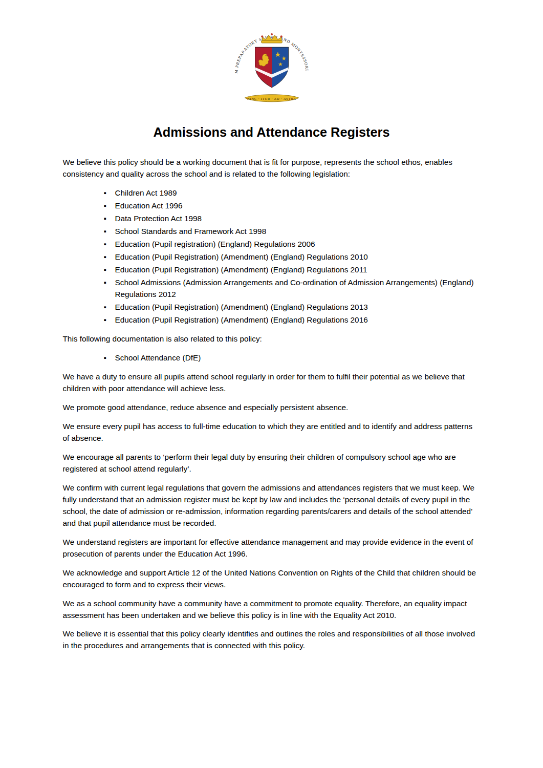DOWNHAM PREPARATORY SCHOOL AND MONTESSORI NURSERY HINC · ITUR · AD · ASTRA
Admissions and Attendance Registers
We believe this policy should be a working document that is fit for purpose, represents the school ethos, enables consistency and quality across the school and is related to the following legislation:
Children Act 1989
Education Act 1996
Data Protection Act 1998
School Standards and Framework Act 1998
Education (Pupil registration) (England) Regulations 2006
Education (Pupil Registration) (Amendment) (England) Regulations 2010
Education (Pupil Registration) (Amendment) (England) Regulations 2011
School Admissions (Admission Arrangements and Co-ordination of Admission Arrangements) (England) Regulations 2012
Education (Pupil Registration) (Amendment) (England) Regulations 2013
Education (Pupil Registration) (Amendment) (England) Regulations 2016
This following documentation is also related to this policy:
School Attendance (DfE)
We have a duty to ensure all pupils attend school regularly in order for them to fulfil their potential as we believe that children with poor attendance will achieve less.
We promote good attendance, reduce absence and especially persistent absence.
We ensure every pupil has access to full-time education to which they are entitled and to identify and address patterns of absence.
We encourage all parents to ‘perform their legal duty by ensuring their children of compulsory school age who are registered at school attend regularly’.
We confirm with current legal regulations that govern the admissions and attendances registers that we must keep. We fully understand that an admission register must be kept by law and includes the ‘personal details of every pupil in the school, the date of admission or re-admission, information regarding parents/carers and details of the school attended’ and that pupil attendance must be recorded.
We understand registers are important for effective attendance management and may provide evidence in the event of prosecution of parents under the Education Act 1996.
We acknowledge and support Article 12 of the United Nations Convention on Rights of the Child that children should be encouraged to form and to express their views.
We as a school community have a community have a commitment to promote equality. Therefore, an equality impact assessment has been undertaken and we believe this policy is in line with the Equality Act 2010.
We believe it is essential that this policy clearly identifies and outlines the roles and responsibilities of all those involved in the procedures and arrangements that is connected with this policy.